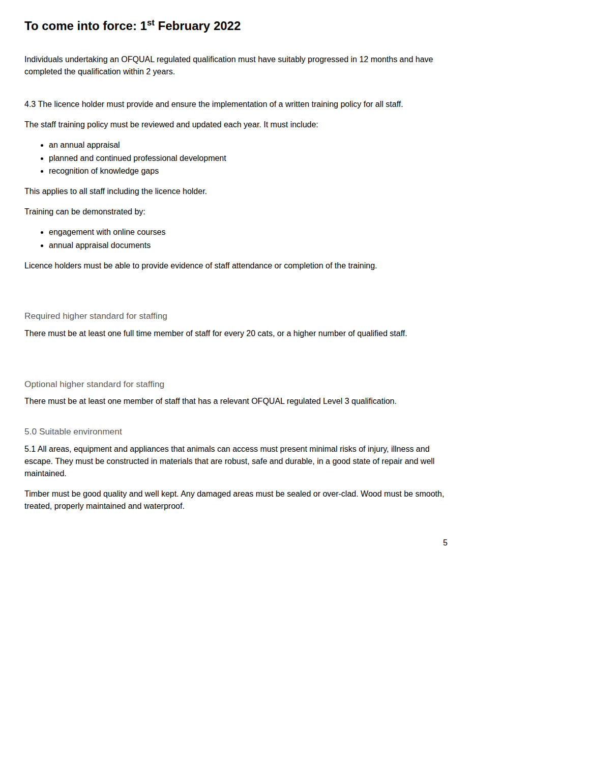To come into force: 1st February 2022
Individuals undertaking an OFQUAL regulated qualification must have suitably progressed in 12 months and have completed the qualification within 2 years.
4.3 The licence holder must provide and ensure the implementation of a written training policy for all staff.
The staff training policy must be reviewed and updated each year. It must include:
an annual appraisal
planned and continued professional development
recognition of knowledge gaps
This applies to all staff including the licence holder.
Training can be demonstrated by:
engagement with online courses
annual appraisal documents
Licence holders must be able to provide evidence of staff attendance or completion of the training.
Required higher standard for staffing
There must be at least one full time member of staff for every 20 cats, or a higher number of qualified staff.
Optional higher standard for staffing
There must be at least one member of staff that has a relevant OFQUAL regulated Level 3 qualification.
5.0 Suitable environment
5.1 All areas, equipment and appliances that animals can access must present minimal risks of injury, illness and escape. They must be constructed in materials that are robust, safe and durable, in a good state of repair and well maintained.
Timber must be good quality and well kept. Any damaged areas must be sealed or over-clad. Wood must be smooth, treated, properly maintained and waterproof.
5